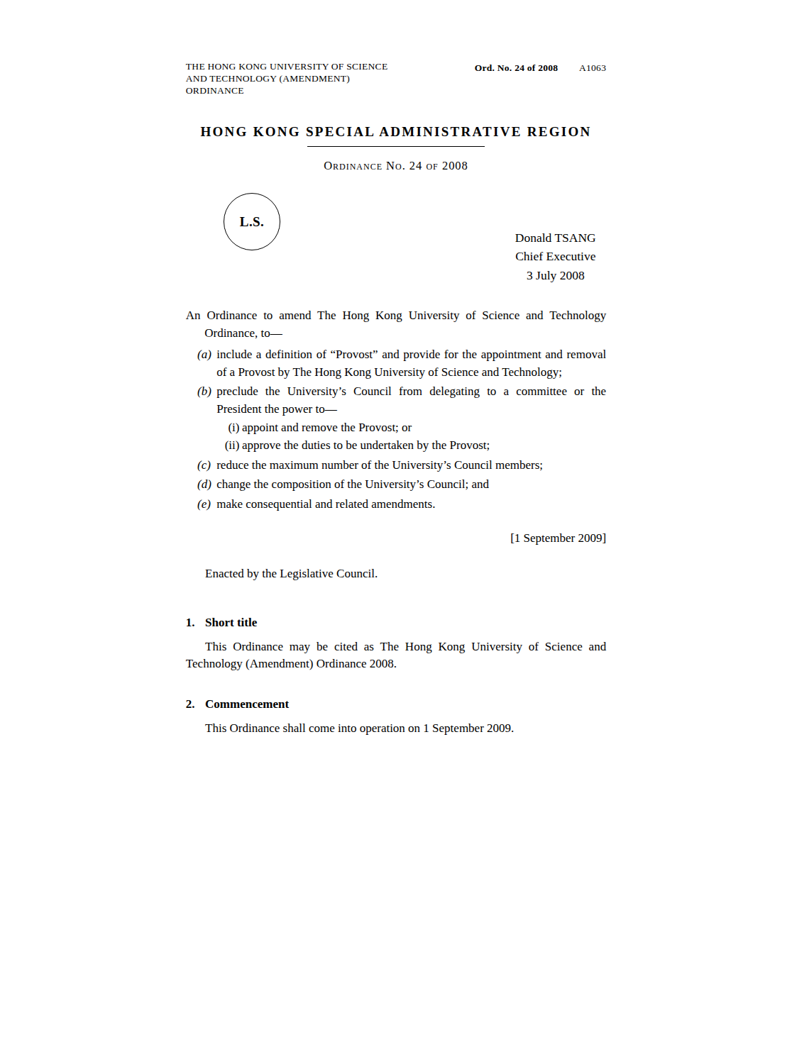The Hong Kong University of Science
and Technology (Amendment) Ordinance
Ord. No. 24 of 2008 A1063
Hong Kong Special Administrative Region
Ordinance No. 24 of 2008
L.S.
Donald TSANG
Chief Executive
3 July 2008
An Ordinance to amend The Hong Kong University of Science and Technology Ordinance, to—
(a) include a definition of “Provost” and provide for the appointment and removal of a Provost by The Hong Kong University of Science and Technology;
(b) preclude the University’s Council from delegating to a committee or the President the power to—
(i) appoint and remove the Provost; or
(ii) approve the duties to be undertaken by the Provost;
(c) reduce the maximum number of the University’s Council members;
(d) change the composition of the University’s Council; and
(e) make consequential and related amendments.
[1 September 2009]
Enacted by the Legislative Council.
1. Short title
This Ordinance may be cited as The Hong Kong University of Science and Technology (Amendment) Ordinance 2008.
2. Commencement
This Ordinance shall come into operation on 1 September 2009.